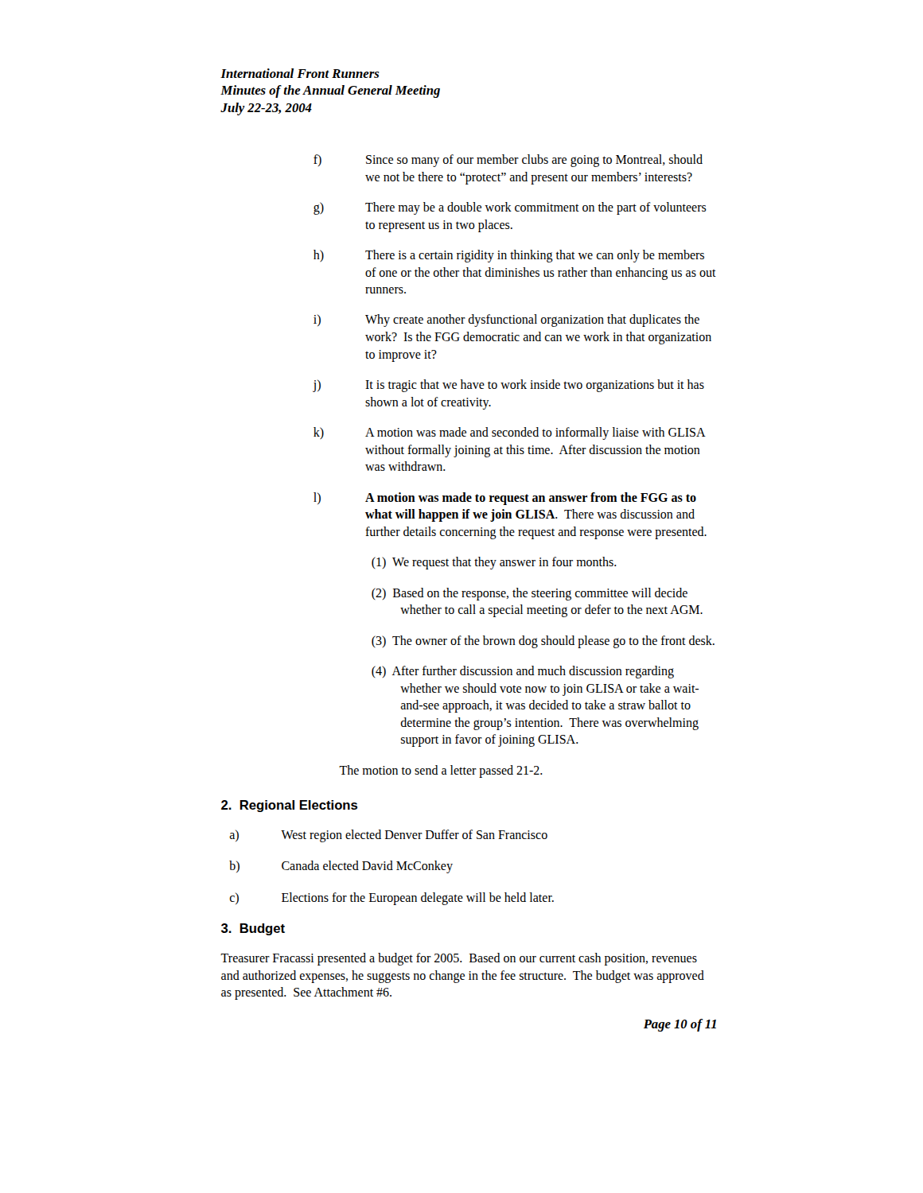International Front Runners
Minutes of the Annual General Meeting
July 22-23, 2004
f) Since so many of our member clubs are going to Montreal, should we not be there to “protect” and present our members’ interests?
g) There may be a double work commitment on the part of volunteers to represent us in two places.
h) There is a certain rigidity in thinking that we can only be members of one or the other that diminishes us rather than enhancing us as out runners.
i) Why create another dysfunctional organization that duplicates the work? Is the FGG democratic and can we work in that organization to improve it?
j) It is tragic that we have to work inside two organizations but it has shown a lot of creativity.
k) A motion was made and seconded to informally liaise with GLISA without formally joining at this time. After discussion the motion was withdrawn.
l) A motion was made to request an answer from the FGG as to what will happen if we join GLISA. There was discussion and further details concerning the request and response were presented.
(1) We request that they answer in four months.
(2) Based on the response, the steering committee will decide whether to call a special meeting or defer to the next AGM.
(3) The owner of the brown dog should please go to the front desk.
(4) After further discussion and much discussion regarding whether we should vote now to join GLISA or take a wait-and-see approach, it was decided to take a straw ballot to determine the group’s intention. There was overwhelming support in favor of joining GLISA.
The motion to send a letter passed 21-2.
2. Regional Elections
a) West region elected Denver Duffer of San Francisco
b) Canada elected David McConkey
c) Elections for the European delegate will be held later.
3. Budget
Treasurer Fracassi presented a budget for 2005. Based on our current cash position, revenues and authorized expenses, he suggests no change in the fee structure. The budget was approved as presented. See Attachment #6.
Page 10 of 11